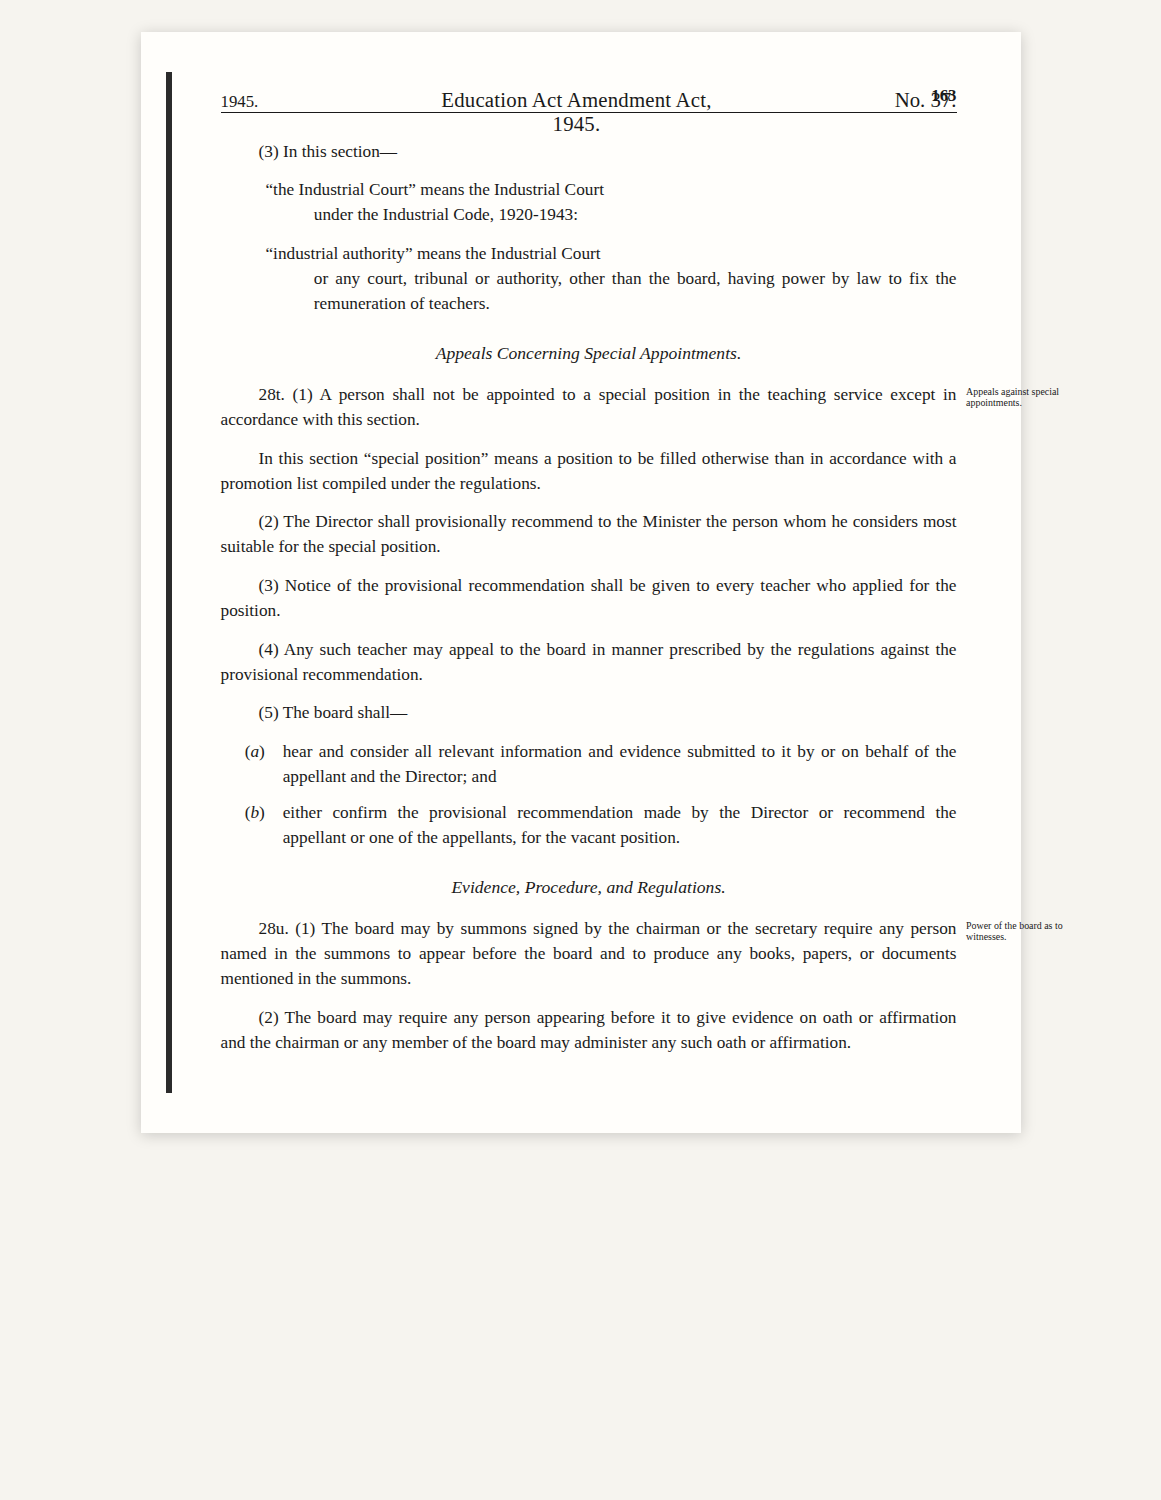1945. Education Act Amendment Act,1945. No. 37.
163
(3) In this section—
“the Industrial Court” means the Industrial Court under the Industrial Code, 1920-1943:
“industrial authority” means the Industrial Court or any court, tribunal or authority, other than the board, having power by law to fix the remuneration of teachers.
Appeals Concerning Special Appointments.
Appeals against special appointments.
28t. (1) A person shall not be appointed to a special position in the teaching service except in accordance with this section.
In this section “special position” means a position to be filled otherwise than in accordance with a promotion list compiled under the regulations.
(2) The Director shall provisionally recommend to the Minister the person whom he considers most suitable for the special position.
(3) Notice of the provisional recommendation shall be given to every teacher who applied for the position.
(4) Any such teacher may appeal to the board in manner prescribed by the regulations against the provisional recommendation.
(5) The board shall—
(a) hear and consider all relevant information and evidence submitted to it by or on behalf of the appellant and the Director; and
(b) either confirm the provisional recommendation made by the Director or recommend the appellant or one of the appellants, for the vacant position.
Evidence, Procedure, and Regulations.
Power of the board as to witnesses.
28u. (1) The board may by summons signed by the chairman or the secretary require any person named in the summons to appear before the board and to produce any books, papers, or documents mentioned in the summons.
(2) The board may require any person appearing before it to give evidence on oath or affirmation and the chairman or any member of the board may administer any such oath or affirmation.